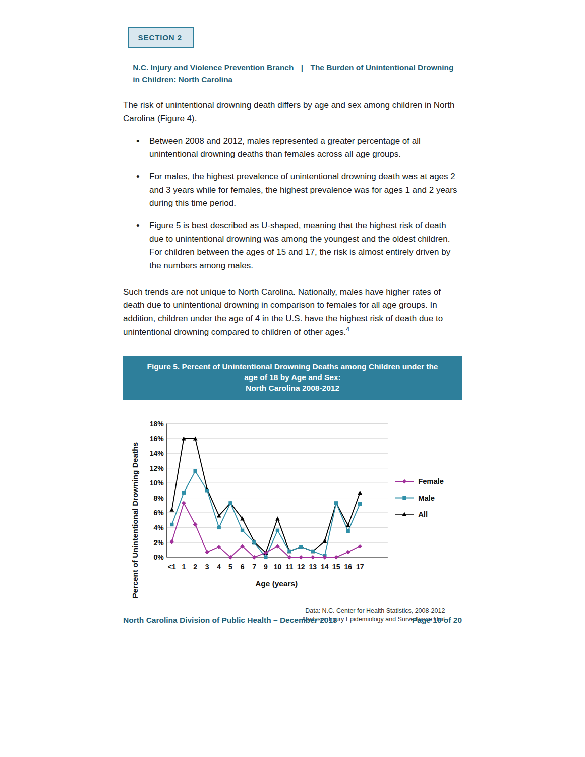SECTION 2
N.C. Injury and Violence Prevention Branch | The Burden of Unintentional Drowning in Children: North Carolina
The risk of unintentional drowning death differs by age and sex among children in North Carolina (Figure 4).
Between 2008 and 2012, males represented a greater percentage of all unintentional drowning deaths than females across all age groups.
For males, the highest prevalence of unintentional drowning death was at ages 2 and 3 years while for females, the highest prevalence was for ages 1 and 2 years during this time period.
Figure 5 is best described as U-shaped, meaning that the highest risk of death due to unintentional drowning was among the youngest and the oldest children. For children between the ages of 15 and 17, the risk is almost entirely driven by the numbers among males.
Such trends are not unique to North Carolina. Nationally, males have higher rates of death due to unintentional drowning in comparison to females for all age groups. In addition, children under the age of 4 in the U.S. have the highest risk of death due to unintentional drowning compared to children of other ages.4
Figure 5. Percent of Unintentional Drowning Deaths among Children under the age of 18 by Age and Sex:
North Carolina 2008-2012
Percent of Unintentional Drowning Deaths 18% 16% 14% 12% 10% 8% 6% 4% 2% 0% <1 1 2 3 4 5 6 7 9 10 11 12 13 14 15 16 17 Age (years) Female Male All
Data: N.C. Center for Health Statistics, 2008-2012
Analysis: Injury Epidemiology and Surveillance Unit
North Carolina Division of Public Health – December 2013
Page 10 of 20